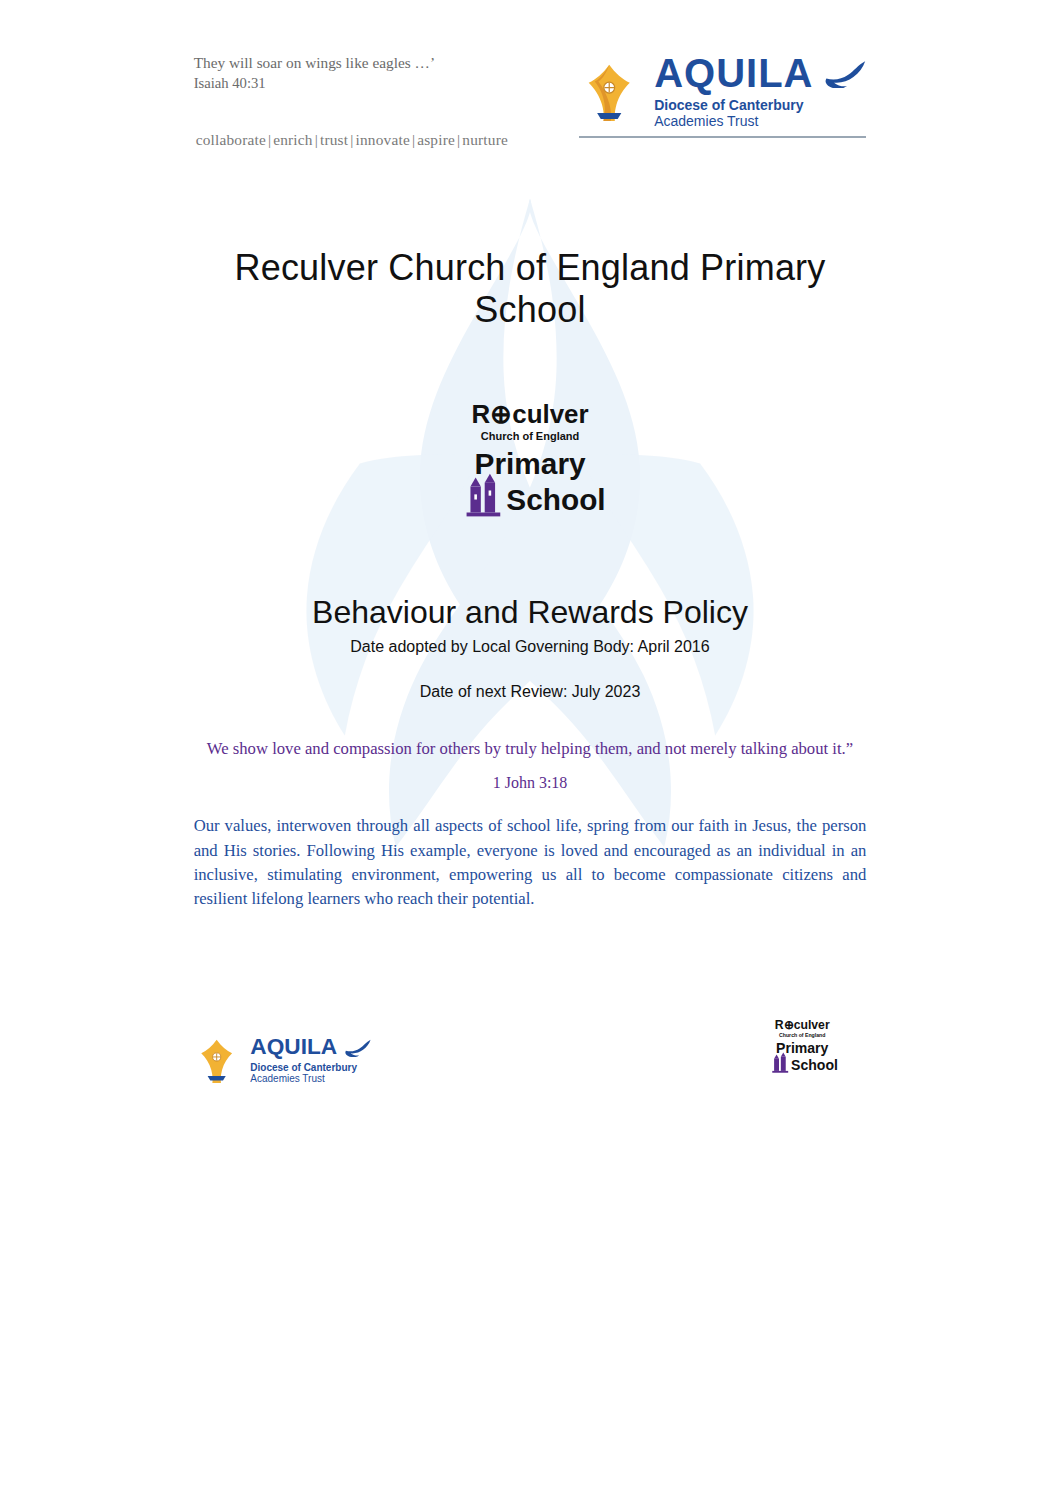They will soar on wings like eagles …’
Isaiah 40:31
collaborate|enrich|trust|innovate|aspire|nurture
AQUILA
Diocese of Canterbury
Academies Trust
Reculver Church of England Primary School
R⊕culver Church of England Primary School
Behaviour and Rewards Policy
Date adopted by Local Governing Body: April 2016
Date of next Review: July 2023
We show love and compassion for others by truly helping them, and not merely talking about it.” 1 John 3:18
Our values, interwoven through all aspects of school life, spring from our faith in Jesus, the person and His stories. Following His example, everyone is loved and encouraged as an individual in an inclusive, stimulating environment, empowering us all to become compassionate citizens and resilient lifelong learners who reach their potential.
AQUILA
Diocese of Canterbury
Academies Trust
R⊕culver Church of England Primary School